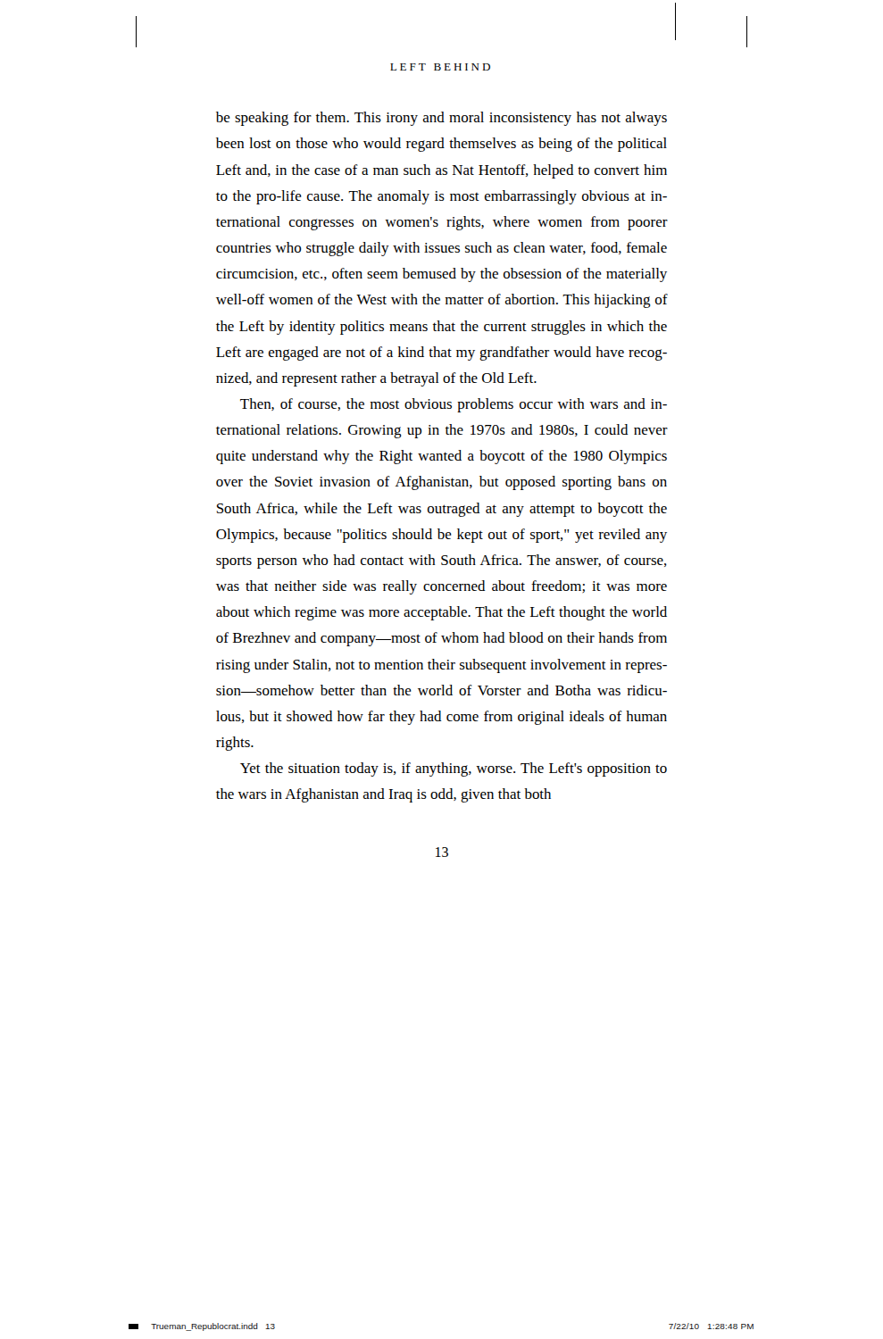Left Behind
be speaking for them. This irony and moral inconsistency has not always been lost on those who would regard themselves as being of the political Left and, in the case of a man such as Nat Hentoff, helped to convert him to the pro-life cause. The anomaly is most embarrassingly obvious at international congresses on women's rights, where women from poorer countries who struggle daily with issues such as clean water, food, female circumcision, etc., often seem bemused by the obsession of the materially well-off women of the West with the matter of abortion. This hijacking of the Left by identity politics means that the current struggles in which the Left are engaged are not of a kind that my grandfather would have recognized, and represent rather a betrayal of the Old Left.
Then, of course, the most obvious problems occur with wars and international relations. Growing up in the 1970s and 1980s, I could never quite understand why the Right wanted a boycott of the 1980 Olympics over the Soviet invasion of Afghanistan, but opposed sporting bans on South Africa, while the Left was outraged at any attempt to boycott the Olympics, because "politics should be kept out of sport," yet reviled any sports person who had contact with South Africa. The answer, of course, was that neither side was really concerned about freedom; it was more about which regime was more acceptable. That the Left thought the world of Brezhnev and company—most of whom had blood on their hands from rising under Stalin, not to mention their subsequent involvement in repression—somehow better than the world of Vorster and Botha was ridiculous, but it showed how far they had come from original ideals of human rights.
Yet the situation today is, if anything, worse. The Left's opposition to the wars in Afghanistan and Iraq is odd, given that both
13
Trueman_Republocrat.indd 13 7/22/10 1:28:48 PM